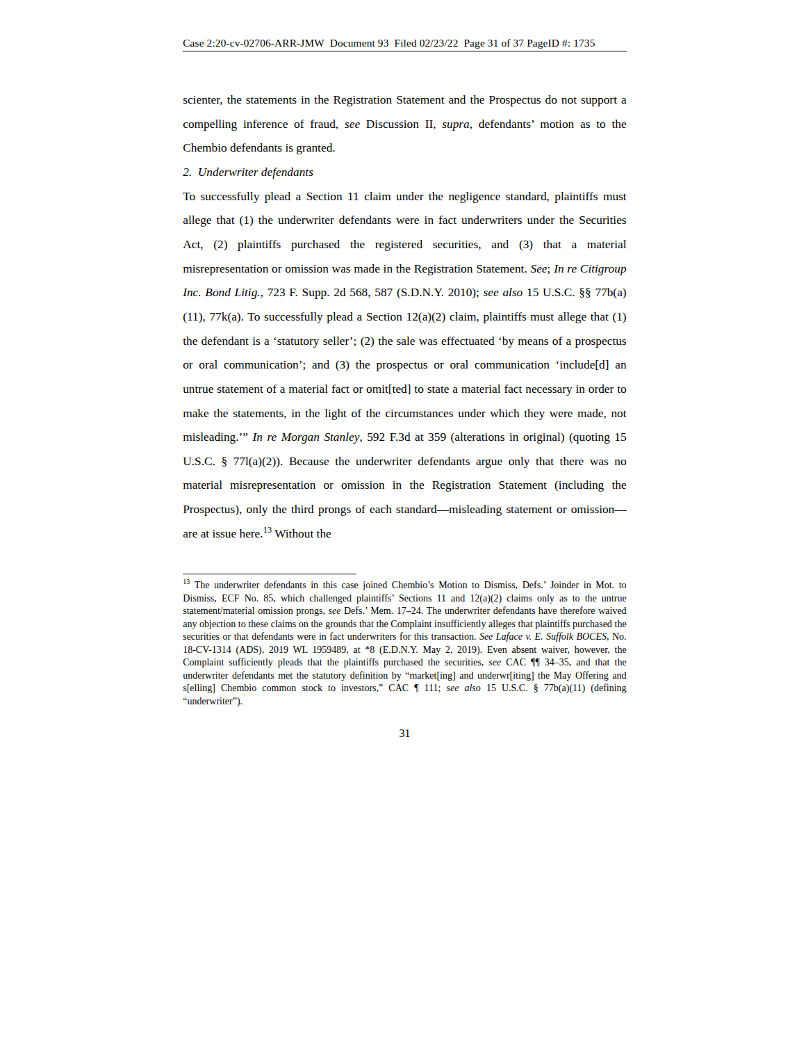Case 2:20-cv-02706-ARR-JMW Document 93 Filed 02/23/22 Page 31 of 37 PageID #: 1735
scienter, the statements in the Registration Statement and the Prospectus do not support a compelling inference of fraud, see Discussion II, supra, defendants’ motion as to the Chembio defendants is granted.
2. Underwriter defendants
To successfully plead a Section 11 claim under the negligence standard, plaintiffs must allege that (1) the underwriter defendants were in fact underwriters under the Securities Act, (2) plaintiffs purchased the registered securities, and (3) that a material misrepresentation or omission was made in the Registration Statement. See; In re Citigroup Inc. Bond Litig., 723 F. Supp. 2d 568, 587 (S.D.N.Y. 2010); see also 15 U.S.C. §§ 77b(a)(11), 77k(a). To successfully plead a Section 12(a)(2) claim, plaintiffs must allege that (1) the defendant is a ‘statutory seller’; (2) the sale was effectuated ‘by means of a prospectus or oral communication’; and (3) the prospectus or oral communication ‘include[d] an untrue statement of a material fact or omit[ted] to state a material fact necessary in order to make the statements, in the light of the circumstances under which they were made, not misleading.’” In re Morgan Stanley, 592 F.3d at 359 (alterations in original) (quoting 15 U.S.C. § 77l(a)(2)). Because the underwriter defendants argue only that there was no material misrepresentation or omission in the Registration Statement (including the Prospectus), only the third prongs of each standard—misleading statement or omission—are at issue here.13 Without the
13 The underwriter defendants in this case joined Chembio’s Motion to Dismiss, Defs.’ Joinder in Mot. to Dismiss, ECF No. 85, which challenged plaintiffs’ Sections 11 and 12(a)(2) claims only as to the untrue statement/material omission prongs, see Defs.’ Mem. 17–24. The underwriter defendants have therefore waived any objection to these claims on the grounds that the Complaint insufficiently alleges that plaintiffs purchased the securities or that defendants were in fact underwriters for this transaction. See Laface v. E. Suffolk BOCES, No. 18-CV-1314 (ADS), 2019 WL 1959489, at *8 (E.D.N.Y. May 2, 2019). Even absent waiver, however, the Complaint sufficiently pleads that the plaintiffs purchased the securities, see CAC ¶¶ 34–35, and that the underwriter defendants met the statutory definition by “market[ing] and underwr[iting] the May Offering and s[elling] Chembio common stock to investors,” CAC ¶ 111; see also 15 U.S.C. § 77b(a)(11) (defining “underwriter”).
31